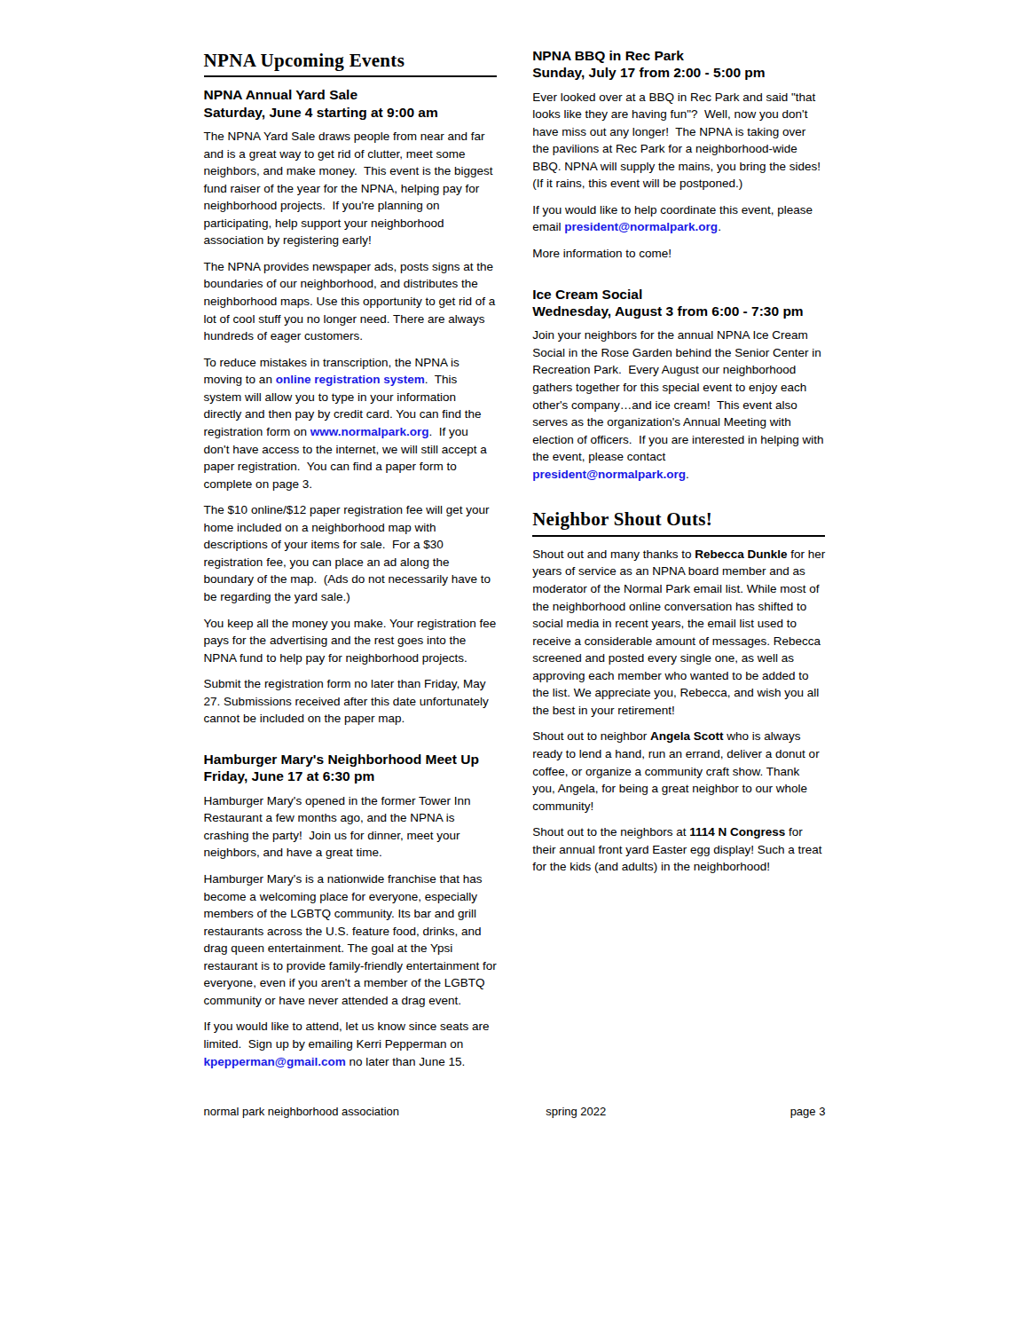NPNA Upcoming Events
NPNA Annual Yard Sale
Saturday, June 4 starting at 9:00 am
The NPNA Yard Sale draws people from near and far and is a great way to get rid of clutter, meet some neighbors, and make money. This event is the biggest fund raiser of the year for the NPNA, helping pay for neighborhood projects. If you're planning on participating, help support your neighborhood association by registering early!
The NPNA provides newspaper ads, posts signs at the boundaries of our neighborhood, and distributes the neighborhood maps. Use this opportunity to get rid of a lot of cool stuff you no longer need. There are always hundreds of eager customers.
To reduce mistakes in transcription, the NPNA is moving to an online registration system. This system will allow you to type in your information directly and then pay by credit card. You can find the registration form on www.normalpark.org. If you don't have access to the internet, we will still accept a paper registration. You can find a paper form to complete on page 3.
The $10 online/$12 paper registration fee will get your home included on a neighborhood map with descriptions of your items for sale. For a $30 registration fee, you can place an ad along the boundary of the map. (Ads do not necessarily have to be regarding the yard sale.)
You keep all the money you make. Your registration fee pays for the advertising and the rest goes into the NPNA fund to help pay for neighborhood projects.
Submit the registration form no later than Friday, May 27. Submissions received after this date unfortunately cannot be included on the paper map.
Hamburger Mary's Neighborhood Meet Up
Friday, June 17 at 6:30 pm
Hamburger Mary's opened in the former Tower Inn Restaurant a few months ago, and the NPNA is crashing the party! Join us for dinner, meet your neighbors, and have a great time.
Hamburger Mary's is a nationwide franchise that has become a welcoming place for everyone, especially members of the LGBTQ community. Its bar and grill restaurants across the U.S. feature food, drinks, and drag queen entertainment. The goal at the Ypsi restaurant is to provide family-friendly entertainment for everyone, even if you aren't a member of the LGBTQ community or have never attended a drag event.
If you would like to attend, let us know since seats are limited. Sign up by emailing Kerri Pepperman on kpepperman@gmail.com no later than June 15.
NPNA BBQ in Rec Park
Sunday, July 17 from 2:00 - 5:00 pm
Ever looked over at a BBQ in Rec Park and said "that looks like they are having fun"? Well, now you don't have miss out any longer! The NPNA is taking over the pavilions at Rec Park for a neighborhood-wide BBQ. NPNA will supply the mains, you bring the sides! (If it rains, this event will be postponed.)
If you would like to help coordinate this event, please email president@normalpark.org.
More information to come!
Ice Cream Social
Wednesday, August 3 from 6:00 - 7:30 pm
Join your neighbors for the annual NPNA Ice Cream Social in the Rose Garden behind the Senior Center in Recreation Park. Every August our neighborhood gathers together for this special event to enjoy each other's company…and ice cream! This event also serves as the organization's Annual Meeting with election of officers. If you are interested in helping with the event, please contact president@normalpark.org.
Neighbor Shout Outs!
Shout out and many thanks to Rebecca Dunkle for her years of service as an NPNA board member and as moderator of the Normal Park email list. While most of the neighborhood online conversation has shifted to social media in recent years, the email list used to receive a considerable amount of messages. Rebecca screened and posted every single one, as well as approving each member who wanted to be added to the list. We appreciate you, Rebecca, and wish you all the best in your retirement!
Shout out to neighbor Angela Scott who is always ready to lend a hand, run an errand, deliver a donut or coffee, or organize a community craft show. Thank you, Angela, for being a great neighbor to our whole community!
Shout out to the neighbors at 1114 N Congress for their annual front yard Easter egg display! Such a treat for the kids (and adults) in the neighborhood!
normal park neighborhood association
spring 2022
page 3